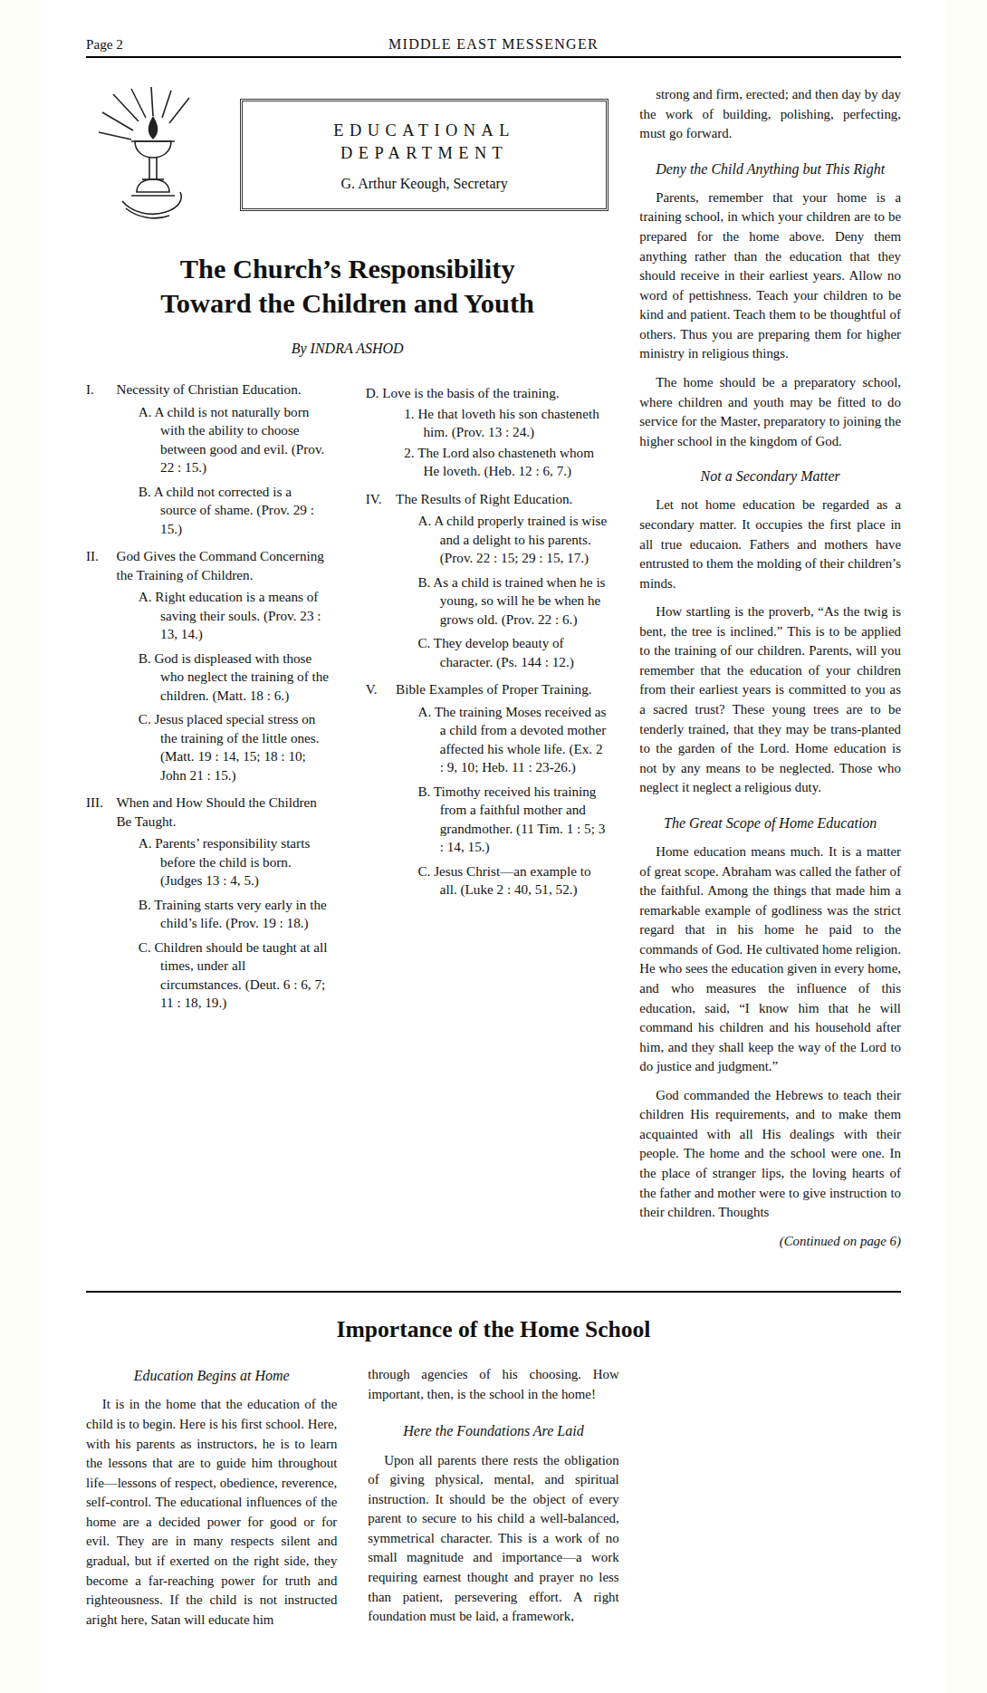Page 2
MIDDLE EAST MESSENGER
EDUCATIONAL
DEPARTMENT
G. Arthur Keough, Secretary
The Church’s Responsibility
Toward the Children and Youth
By INDRA ASHOD
I. Necessity of Christian Education.
A. A child is not naturally born with the ability to choose between good and evil. (Prov. 22 : 15.)
B. A child not corrected is a source of shame. (Prov. 29 : 15.)
II. God Gives the Command Concerning the Training of Children.
A. Right education is a means of saving their souls. (Prov. 23 : 13, 14.)
B. God is displeased with those who neglect the training of the children. (Matt. 18 : 6.)
C. Jesus placed special stress on the training of the little ones. (Matt. 19 : 14, 15; 18 : 10; John 21 : 15.)
III. When and How Should the Children Be Taught.
A. Parents’ responsibility starts before the child is born. (Judges 13 : 4, 5.)
B. Training starts very early in the child’s life. (Prov. 19 : 18.)
C. Children should be taught at all times, under all circumstances. (Deut. 6 : 6, 7; 11 : 18, 19.)
D. Love is the basis of the training.
1. He that loveth his son chasteneth him. (Prov. 13 : 24.)
2. The Lord also chasteneth whom He loveth. (Heb. 12 : 6, 7.)
IV. The Results of Right Education.
A. A child properly trained is wise and a delight to his parents. (Prov. 22 : 15; 29 : 15, 17.)
B. As a child is trained when he is young, so will he be when he grows old. (Prov. 22 : 6.)
C. They develop beauty of character. (Ps. 144 : 12.)
V. Bible Examples of Proper Training.
A. The training Moses received as a child from a devoted mother affected his whole life. (Ex. 2 : 9, 10; Heb. 11 : 23-26.)
B. Timothy received his training from a faithful mother and grandmother. (11 Tim. 1 : 5; 3 : 14, 15.)
C. Jesus Christ—an example to all. (Luke 2 : 40, 51, 52.)
strong and firm, erected; and then day by day the work of building, polishing, perfecting, must go forward.
Deny the Child Anything but This Right
Parents, remember that your home is a training school, in which your children are to be prepared for the home above. Deny them anything rather than the education that they should receive in their earliest years. Allow no word of pettishness. Teach your children to be kind and patient. Teach them to be thoughtful of others. Thus you are preparing them for higher ministry in religious things.
The home should be a preparatory school, where children and youth may be fitted to do service for the Master, preparatory to joining the higher school in the kingdom of God.
Not a Secondary Matter
Let not home education be regarded as a secondary matter. It occupies the first place in all true educaion. Fathers and mothers have entrusted to them the molding of their children’s minds.
How startling is the proverb, “As the twig is bent, the tree is inclined.” This is to be applied to the training of our children. Parents, will you remember that the education of your children from their earliest years is committed to you as a sacred trust? These young trees are to be tenderly trained, that they may be trans-planted to the garden of the Lord. Home education is not by any means to be neglected. Those who neglect it neglect a religious duty.
The Great Scope of Home Education
Home education means much. It is a matter of great scope. Abraham was called the father of the faithful. Among the things that made him a remarkable example of godliness was the strict regard that in his home he paid to the commands of God. He cultivated home religion. He who sees the education given in every home, and who measures the influence of this education, said, “I know him that he will command his children and his household after him, and they shall keep the way of the Lord to do justice and judgment.”
God commanded the Hebrews to teach their children His requirements, and to make them acquainted with all His dealings with their people. The home and the school were one. In the place of stranger lips, the loving hearts of the father and mother were to give instruction to their children. Thoughts
(Continued on page 6)
Importance of the Home School
Education Begins at Home
It is in the home that the education of the child is to begin. Here is his first school. Here, with his parents as instructors, he is to learn the lessons that are to guide him throughout life—lessons of respect, obedience, reverence, self-control. The educational influences of the home are a decided power for good or for evil. They are in many respects silent and gradual, but if exerted on the right side, they become a far-reaching power for truth and righteousness. If the child is not instructed aright here, Satan will educate him
through agencies of his choosing. How important, then, is the school in the home!
Here the Foundations Are Laid
Upon all parents there rests the obligation of giving physical, mental, and spiritual instruction. It should be the object of every parent to secure to his child a well-balanced, symmetrical character. This is a work of no small magnitude and importance—a work requiring earnest thought and prayer no less than patient, persevering effort. A right foundation must be laid, a framework,